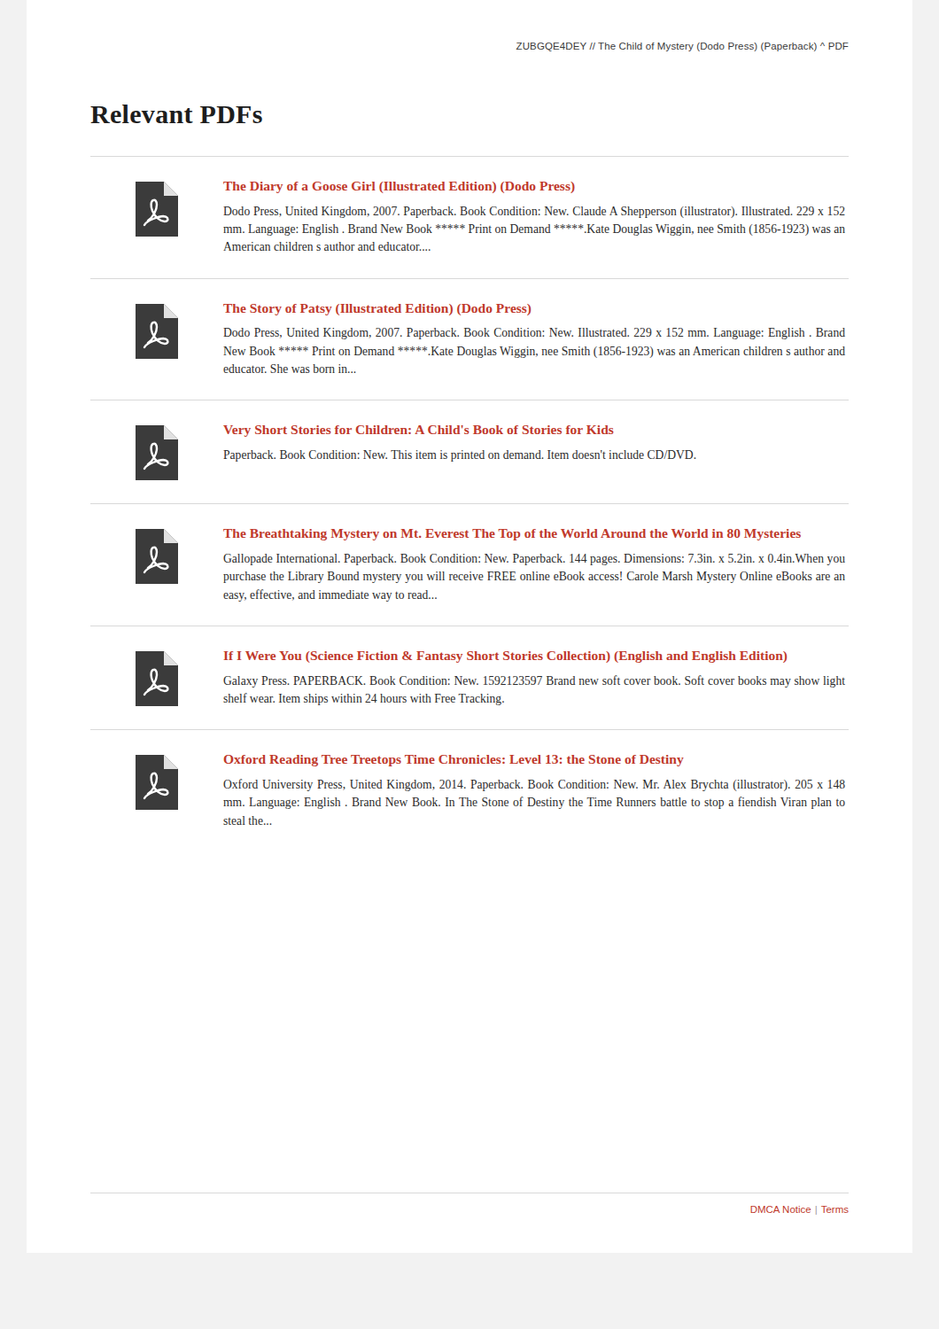ZUBGQE4DEY // The Child of Mystery (Dodo Press) (Paperback) ^ PDF
Relevant PDFs
The Diary of a Goose Girl (Illustrated Edition) (Dodo Press)
Dodo Press, United Kingdom, 2007. Paperback. Book Condition: New. Claude A Shepperson (illustrator). Illustrated. 229 x 152 mm. Language: English . Brand New Book ***** Print on Demand *****.Kate Douglas Wiggin, nee Smith (1856-1923) was an American children s author and educator....
The Story of Patsy (Illustrated Edition) (Dodo Press)
Dodo Press, United Kingdom, 2007. Paperback. Book Condition: New. Illustrated. 229 x 152 mm. Language: English . Brand New Book ***** Print on Demand *****.Kate Douglas Wiggin, nee Smith (1856-1923) was an American children s author and educator. She was born in...
Very Short Stories for Children: A Child's Book of Stories for Kids
Paperback. Book Condition: New. This item is printed on demand. Item doesn't include CD/DVD.
The Breathtaking Mystery on Mt. Everest The Top of the World Around the World in 80 Mysteries
Gallopade International. Paperback. Book Condition: New. Paperback. 144 pages. Dimensions: 7.3in. x 5.2in. x 0.4in.When you purchase the Library Bound mystery you will receive FREE online eBook access! Carole Marsh Mystery Online eBooks are an easy, effective, and immediate way to read...
If I Were You (Science Fiction & Fantasy Short Stories Collection) (English and English Edition)
Galaxy Press. PAPERBACK. Book Condition: New. 1592123597 Brand new soft cover book. Soft cover books may show light shelf wear. Item ships within 24 hours with Free Tracking.
Oxford Reading Tree Treetops Time Chronicles: Level 13: the Stone of Destiny
Oxford University Press, United Kingdom, 2014. Paperback. Book Condition: New. Mr. Alex Brychta (illustrator). 205 x 148 mm. Language: English . Brand New Book. In The Stone of Destiny the Time Runners battle to stop a fiendish Viran plan to steal the...
DMCA Notice|Terms